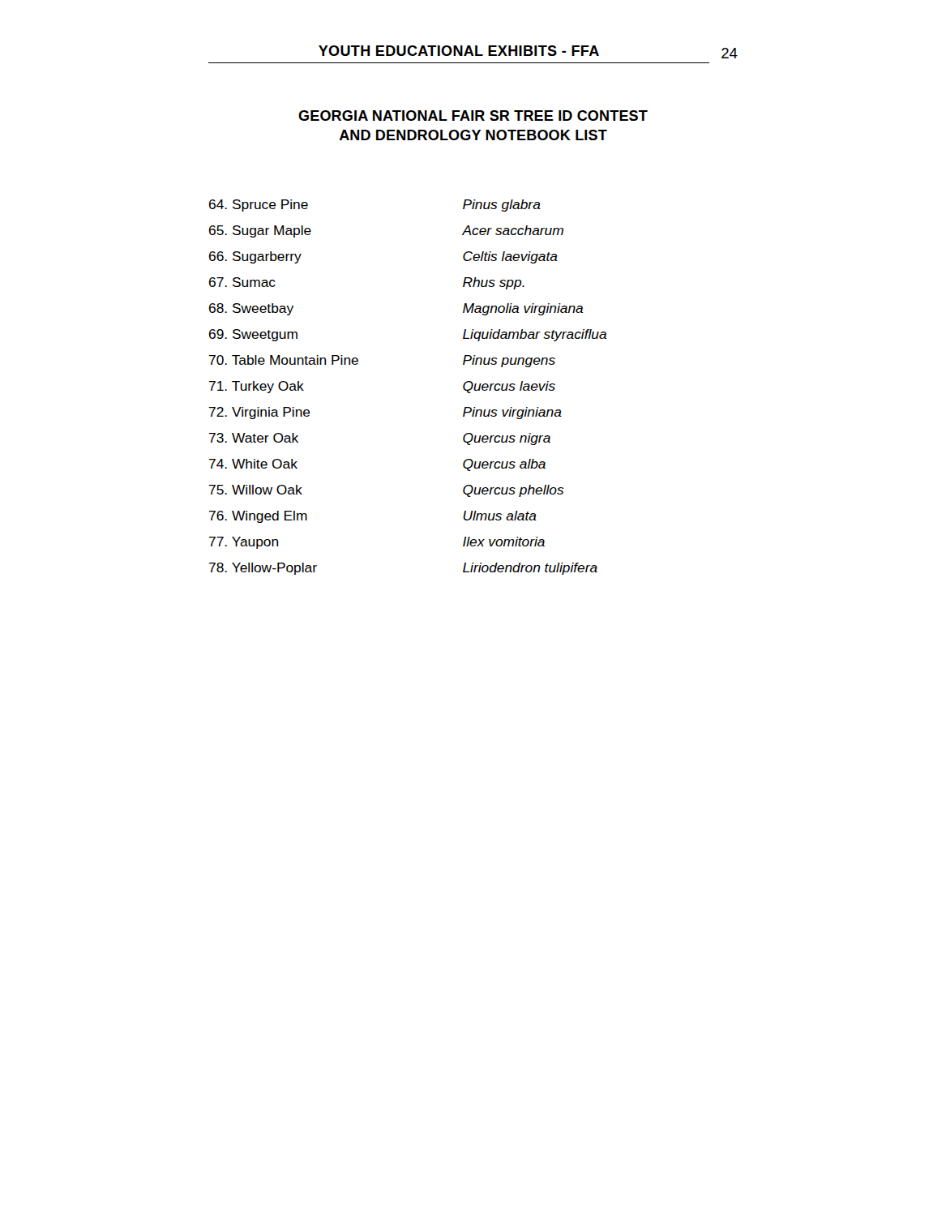YOUTH EDUCATIONAL EXHIBITS - FFA
24
GEORGIA NATIONAL FAIR SR TREE ID CONTEST
AND DENDROLOGY NOTEBOOK LIST
| 64. Spruce Pine | Pinus glabra |
| 65. Sugar Maple | Acer saccharum |
| 66. Sugarberry | Celtis laevigata |
| 67. Sumac | Rhus spp. |
| 68. Sweetbay | Magnolia virginiana |
| 69. Sweetgum | Liquidambar styraciflua |
| 70. Table Mountain Pine | Pinus pungens |
| 71. Turkey Oak | Quercus laevis |
| 72. Virginia Pine | Pinus virginiana |
| 73. Water Oak | Quercus nigra |
| 74. White Oak | Quercus alba |
| 75. Willow Oak | Quercus phellos |
| 76. Winged Elm | Ulmus alata |
| 77. Yaupon | Ilex vomitoria |
| 78. Yellow-Poplar | Liriodendron tulipifera |